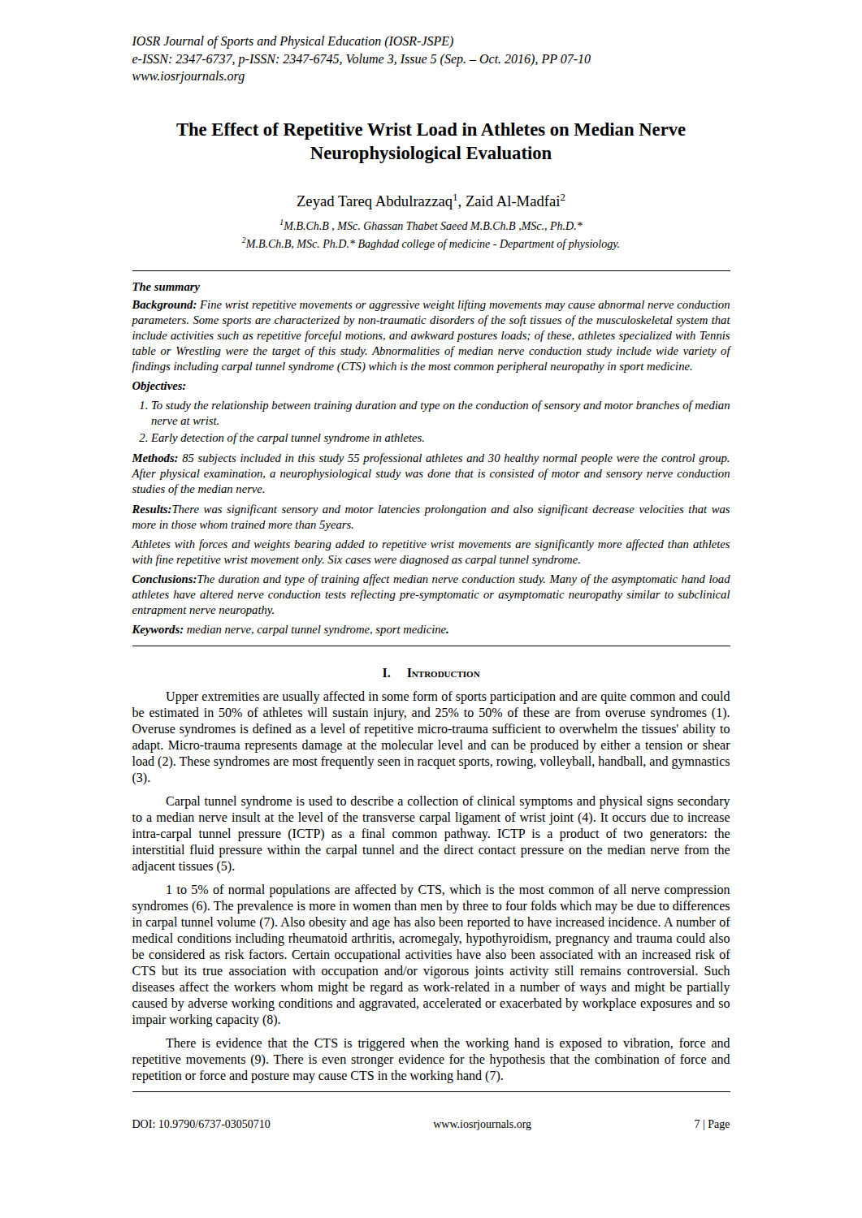IOSR Journal of Sports and Physical Education (IOSR-JSPE)
e-ISSN: 2347-6737, p-ISSN: 2347-6745, Volume 3, Issue 5 (Sep. – Oct. 2016), PP 07-10
www.iosrjournals.org
The Effect of Repetitive Wrist Load in Athletes on Median Nerve Neurophysiological Evaluation
Zeyad Tareq Abdulrazzaq1, Zaid Al-Madfai2
1M.B.Ch.B , MSc. Ghassan Thabet Saeed M.B.Ch.B ,MSc., Ph.D.*
2M.B.Ch.B, MSc. Ph.D.* Baghdad college of medicine - Department of physiology.
The summary
Background: Fine wrist repetitive movements or aggressive weight lifting movements may cause abnormal nerve conduction parameters. Some sports are characterized by non-traumatic disorders of the soft tissues of the musculoskeletal system that include activities such as repetitive forceful motions, and awkward postures loads; of these, athletes specialized with Tennis table or Wrestling were the target of this study. Abnormalities of median nerve conduction study include wide variety of findings including carpal tunnel syndrome (CTS) which is the most common peripheral neuropathy in sport medicine.
Objectives:
To study the relationship between training duration and type on the conduction of sensory and motor branches of median nerve at wrist.
Early detection of the carpal tunnel syndrome in athletes.
Methods: 85 subjects included in this study 55 professional athletes and 30 healthy normal people were the control group. After physical examination, a neurophysiological study was done that is consisted of motor and sensory nerve conduction studies of the median nerve.
Results: There was significant sensory and motor latencies prolongation and also significant decrease velocities that was more in those whom trained more than 5years.
Athletes with forces and weights bearing added to repetitive wrist movements are significantly more affected than athletes with fine repetitive wrist movement only. Six cases were diagnosed as carpal tunnel syndrome.
Conclusions: The duration and type of training affect median nerve conduction study. Many of the asymptomatic hand load athletes have altered nerve conduction tests reflecting pre-symptomatic or asymptomatic neuropathy similar to subclinical entrapment nerve neuropathy.
Keywords: median nerve, carpal tunnel syndrome, sport medicine.
I. Introduction
Upper extremities are usually affected in some form of sports participation and are quite common and could be estimated in 50% of athletes will sustain injury, and 25% to 50% of these are from overuse syndromes (1). Overuse syndromes is defined as a level of repetitive micro-trauma sufficient to overwhelm the tissues' ability to adapt. Micro-trauma represents damage at the molecular level and can be produced by either a tension or shear load (2). These syndromes are most frequently seen in racquet sports, rowing, volleyball, handball, and gymnastics (3).
Carpal tunnel syndrome is used to describe a collection of clinical symptoms and physical signs secondary to a median nerve insult at the level of the transverse carpal ligament of wrist joint (4). It occurs due to increase intra-carpal tunnel pressure (ICTP) as a final common pathway. ICTP is a product of two generators: the interstitial fluid pressure within the carpal tunnel and the direct contact pressure on the median nerve from the adjacent tissues (5).
1 to 5% of normal populations are affected by CTS, which is the most common of all nerve compression syndromes (6). The prevalence is more in women than men by three to four folds which may be due to differences in carpal tunnel volume (7). Also obesity and age has also been reported to have increased incidence. A number of medical conditions including rheumatoid arthritis, acromegaly, hypothyroidism, pregnancy and trauma could also be considered as risk factors. Certain occupational activities have also been associated with an increased risk of CTS but its true association with occupation and/or vigorous joints activity still remains controversial. Such diseases affect the workers whom might be regard as work-related in a number of ways and might be partially caused by adverse working conditions and aggravated, accelerated or exacerbated by workplace exposures and so impair working capacity (8).
There is evidence that the CTS is triggered when the working hand is exposed to vibration, force and repetitive movements (9). There is even stronger evidence for the hypothesis that the combination of force and repetition or force and posture may cause CTS in the working hand (7).
DOI: 10.9790/6737-03050710 www.iosrjournals.org 7 | Page